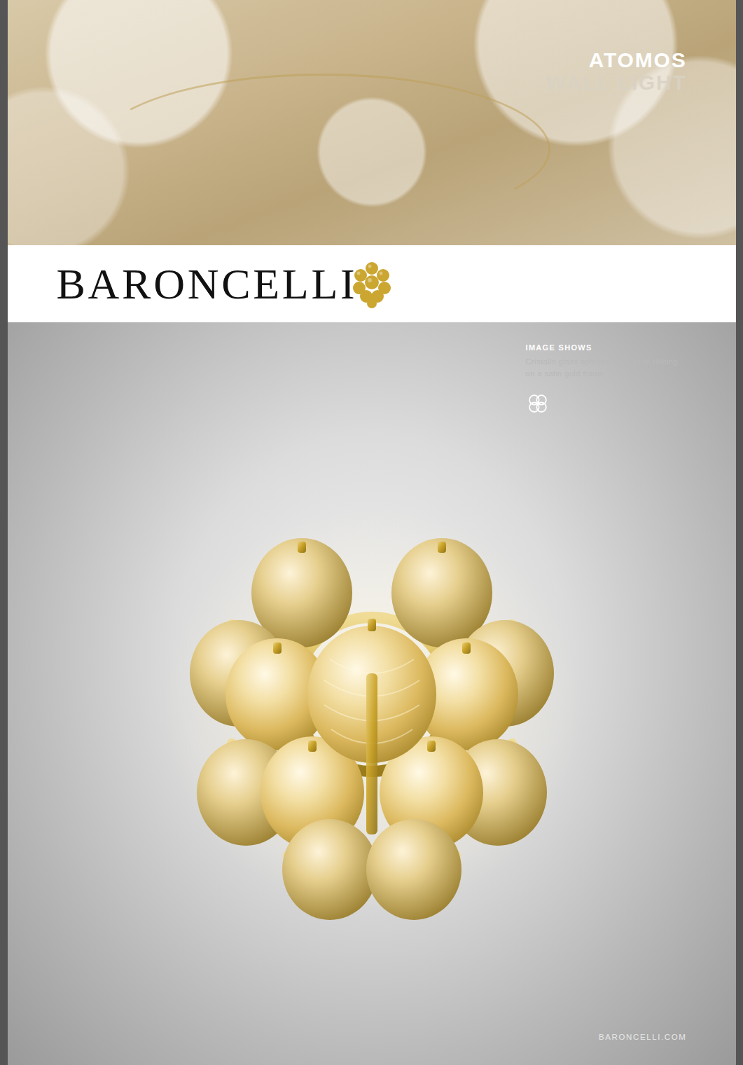ATOMOS WALL LIGHT
BARONCELLI
IMAGE SHOWS
Cristallo glass spheres with spiral ribbing on a satin gold frame
BARONCELLI.COM